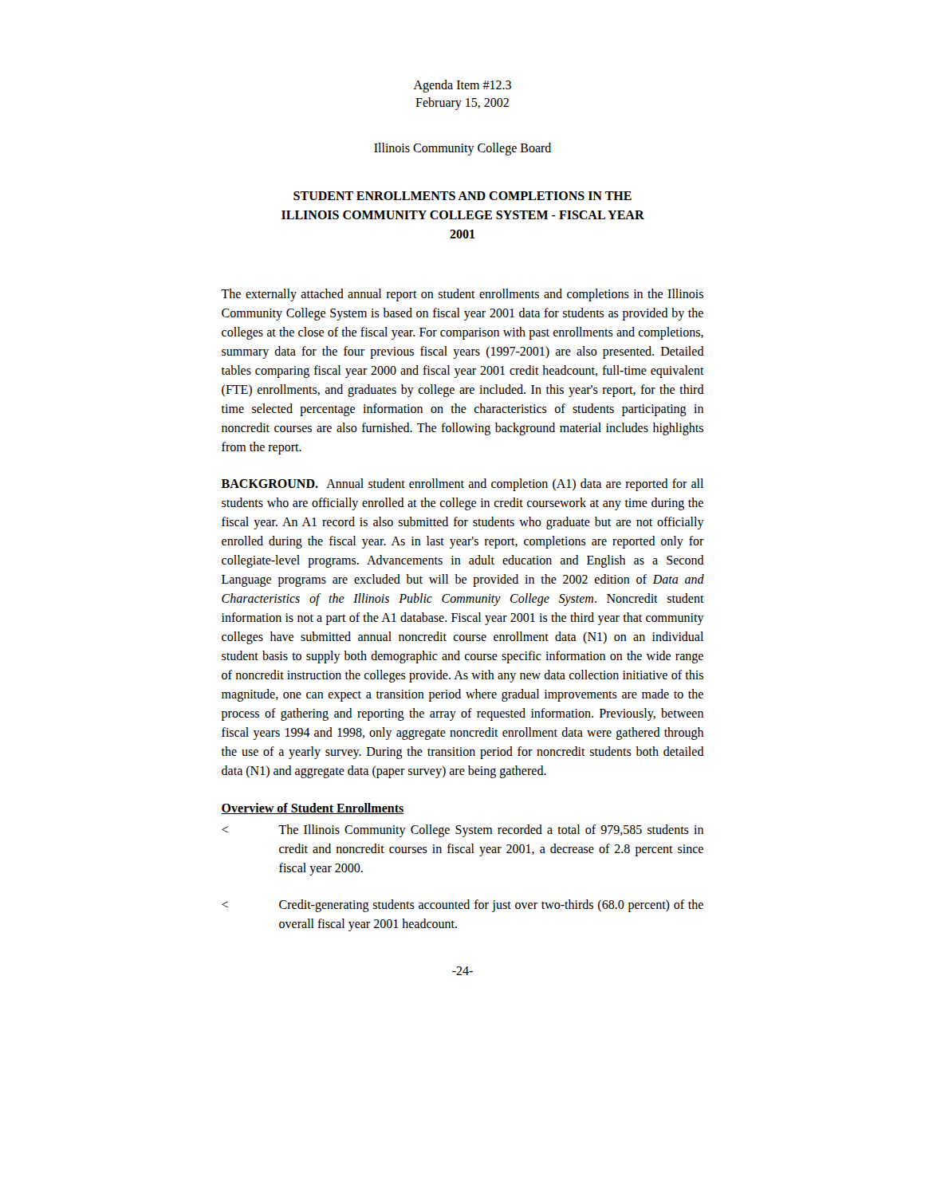Agenda Item #12.3
February 15, 2002
Illinois Community College Board
Student Enrollments and Completions in the Illinois Community College System - Fiscal Year 2001
The externally attached annual report on student enrollments and completions in the Illinois Community College System is based on fiscal year 2001 data for students as provided by the colleges at the close of the fiscal year. For comparison with past enrollments and completions, summary data for the four previous fiscal years (1997-2001) are also presented. Detailed tables comparing fiscal year 2000 and fiscal year 2001 credit headcount, full-time equivalent (FTE) enrollments, and graduates by college are included. In this year's report, for the third time selected percentage information on the characteristics of students participating in noncredit courses are also furnished. The following background material includes highlights from the report.
BACKGROUND. Annual student enrollment and completion (A1) data are reported for all students who are officially enrolled at the college in credit coursework at any time during the fiscal year. An A1 record is also submitted for students who graduate but are not officially enrolled during the fiscal year. As in last year's report, completions are reported only for collegiate-level programs. Advancements in adult education and English as a Second Language programs are excluded but will be provided in the 2002 edition of Data and Characteristics of the Illinois Public Community College System. Noncredit student information is not a part of the A1 database. Fiscal year 2001 is the third year that community colleges have submitted annual noncredit course enrollment data (N1) on an individual student basis to supply both demographic and course specific information on the wide range of noncredit instruction the colleges provide. As with any new data collection initiative of this magnitude, one can expect a transition period where gradual improvements are made to the process of gathering and reporting the array of requested information. Previously, between fiscal years 1994 and 1998, only aggregate noncredit enrollment data were gathered through the use of a yearly survey. During the transition period for noncredit students both detailed data (N1) and aggregate data (paper survey) are being gathered.
Overview of Student Enrollments
<The Illinois Community College System recorded a total of 979,585 students in credit and noncredit courses in fiscal year 2001, a decrease of 2.8 percent since fiscal year 2000.
<Credit-generating students accounted for just over two-thirds (68.0 percent) of the overall fiscal year 2001 headcount.
-24-